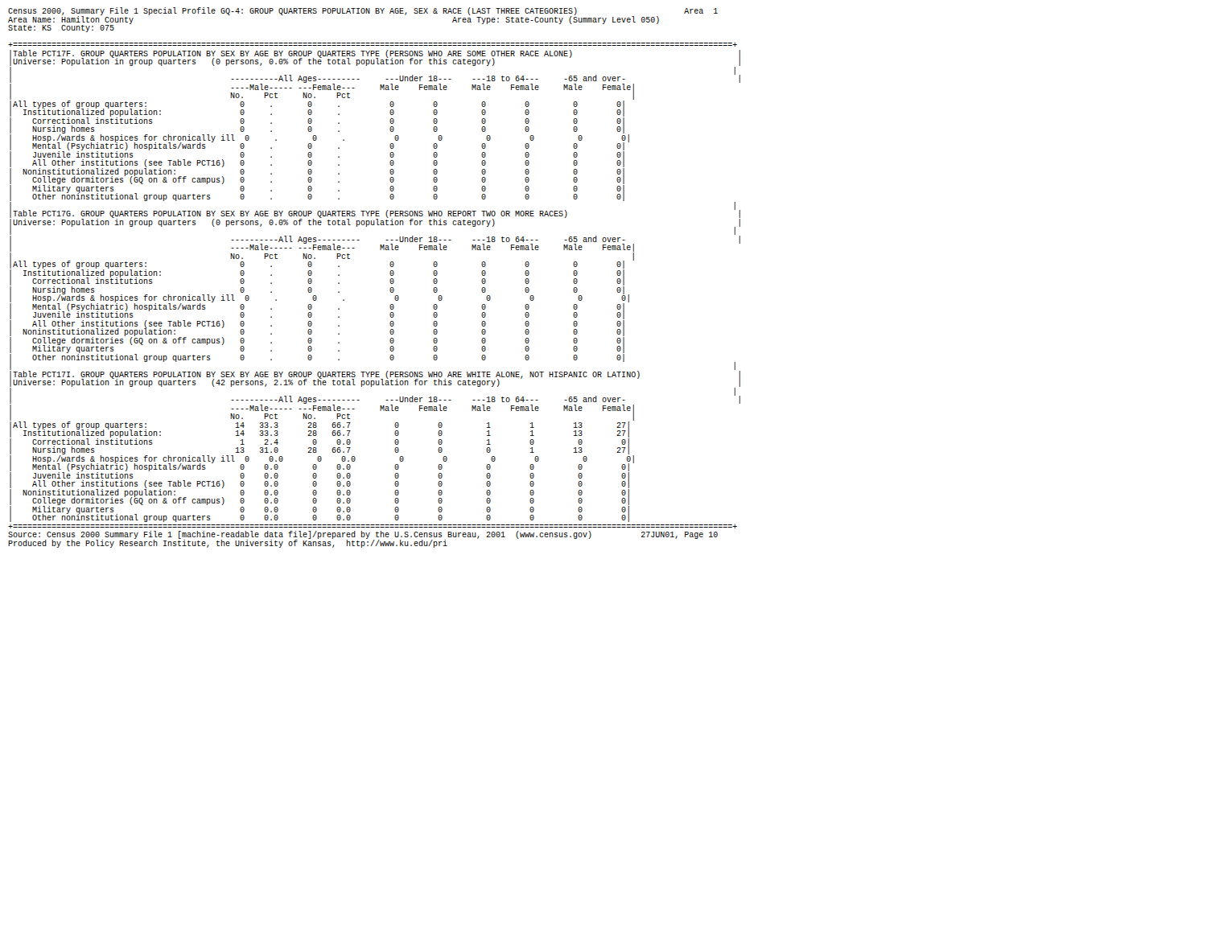Census 2000, Summary File 1 Special Profile GQ-4: GROUP QUARTERS POPULATION BY AGE, SEX & RACE (LAST THREE CATEGORIES)                      Area  1
Area Name: Hamilton County                                                                  Area Type: State-County (Summary Level 050)
State: KS  County: 075

+=====================================================================================================================================================+
|Table PCT17F. GROUP QUARTERS POPULATION BY SEX BY AGE BY GROUP QUARTERS TYPE (PERSONS WHO ARE SOME OTHER RACE ALONE)                                  |
|Universe: Population in group quarters   (0 persons, 0.0% of the total population for this category)                                                  |
|                                                                                                                                                     |
|                                             ----------All Ages---------     ---Under 18---    ---18 to 64---     -65 and over-                       |
|                                             ----Male----- ---Female---     Male    Female     Male    Female     Male    Female|
|                                             No.    Pct     No.    Pct                                                          |
|All types of group quarters:                   0     .       0     .          0        0         0        0         0        0|
|  Institutionalized population:                0     .       0     .          0        0         0        0         0        0|
|    Correctional institutions                  0     .       0     .          0        0         0        0         0        0|
|    Nursing homes                              0     .       0     .          0        0         0        0         0        0|
|    Hosp./wards & hospices for chronically ill  0     .       0     .          0        0         0        0         0        0|
|    Mental (Psychiatric) hospitals/wards       0     .       0     .          0        0         0        0         0        0|
|    Juvenile institutions                      0     .       0     .          0        0         0        0         0        0|
|    All Other institutions (see Table PCT16)   0     .       0     .          0        0         0        0         0        0|
|  Noninstitutionalized population:             0     .       0     .          0        0         0        0         0        0|
|    College dormitories (GQ on & off campus)   0     .       0     .          0        0         0        0         0        0|
|    Military quarters                          0     .       0     .          0        0         0        0         0        0|
|    Other noninstitutional group quarters      0     .       0     .          0        0         0        0         0        0|
|                                                                                                                                                     |
|Table PCT17G. GROUP QUARTERS POPULATION BY SEX BY AGE BY GROUP QUARTERS TYPE (PERSONS WHO REPORT TWO OR MORE RACES)                                   |
|Universe: Population in group quarters   (0 persons, 0.0% of the total population for this category)                                                  |
|                                                                                                                                                     |
|                                             ----------All Ages---------     ---Under 18---    ---18 to 64---     -65 and over-                       |
|                                             ----Male----- ---Female---     Male    Female     Male    Female     Male    Female|
|                                             No.    Pct     No.    Pct                                                          |
|All types of group quarters:                   0     .       0     .          0        0         0        0         0        0|
|  Institutionalized population:                0     .       0     .          0        0         0        0         0        0|
|    Correctional institutions                  0     .       0     .          0        0         0        0         0        0|
|    Nursing homes                              0     .       0     .          0        0         0        0         0        0|
|    Hosp./wards & hospices for chronically ill  0     .       0     .          0        0         0        0         0        0|
|    Mental (Psychiatric) hospitals/wards       0     .       0     .          0        0         0        0         0        0|
|    Juvenile institutions                      0     .       0     .          0        0         0        0         0        0|
|    All Other institutions (see Table PCT16)   0     .       0     .          0        0         0        0         0        0|
|  Noninstitutionalized population:             0     .       0     .          0        0         0        0         0        0|
|    College dormitories (GQ on & off campus)   0     .       0     .          0        0         0        0         0        0|
|    Military quarters                          0     .       0     .          0        0         0        0         0        0|
|    Other noninstitutional group quarters      0     .       0     .          0        0         0        0         0        0|
|                                                                                                                                                     |
|Table PCT17I. GROUP QUARTERS POPULATION BY SEX BY AGE BY GROUP QUARTERS TYPE (PERSONS WHO ARE WHITE ALONE, NOT HISPANIC OR LATINO)                    |
|Universe: Population in group quarters   (42 persons, 2.1% of the total population for this category)                                                 |
|                                                                                                                                                     |
|                                             ----------All Ages---------     ---Under 18---    ---18 to 64---     -65 and over-                       |
|                                             ----Male----- ---Female---     Male    Female     Male    Female     Male    Female|
|                                             No.    Pct     No.    Pct                                                          |
|All types of group quarters:                  14   33.3      28   66.7         0        0         1        1        13       27|
|  Institutionalized population:               14   33.3      28   66.7         0        0         1        1        13       27|
|    Correctional institutions                  1    2.4       0    0.0         0        0         1        0         0        0|
|    Nursing homes                             13   31.0      28   66.7         0        0         0        1        13       27|
|    Hosp./wards & hospices for chronically ill  0    0.0       0    0.0         0        0         0        0         0        0|
|    Mental (Psychiatric) hospitals/wards       0    0.0       0    0.0         0        0         0        0         0        0|
|    Juvenile institutions                      0    0.0       0    0.0         0        0         0        0         0        0|
|    All Other institutions (see Table PCT16)   0    0.0       0    0.0         0        0         0        0         0        0|
|  Noninstitutionalized population:             0    0.0       0    0.0         0        0         0        0         0        0|
|    College dormitories (GQ on & off campus)   0    0.0       0    0.0         0        0         0        0         0        0|
|    Military quarters                          0    0.0       0    0.0         0        0         0        0         0        0|
|    Other noninstitutional group quarters      0    0.0       0    0.0         0        0         0        0         0        0|
+=====================================================================================================================================================+
Source: Census 2000 Summary File 1 [machine-readable data file]/prepared by the U.S.Census Bureau, 2001  (www.census.gov)          27JUN01, Page 10
Produced by the Policy Research Institute, the University of Kansas,  http://www.ku.edu/pri